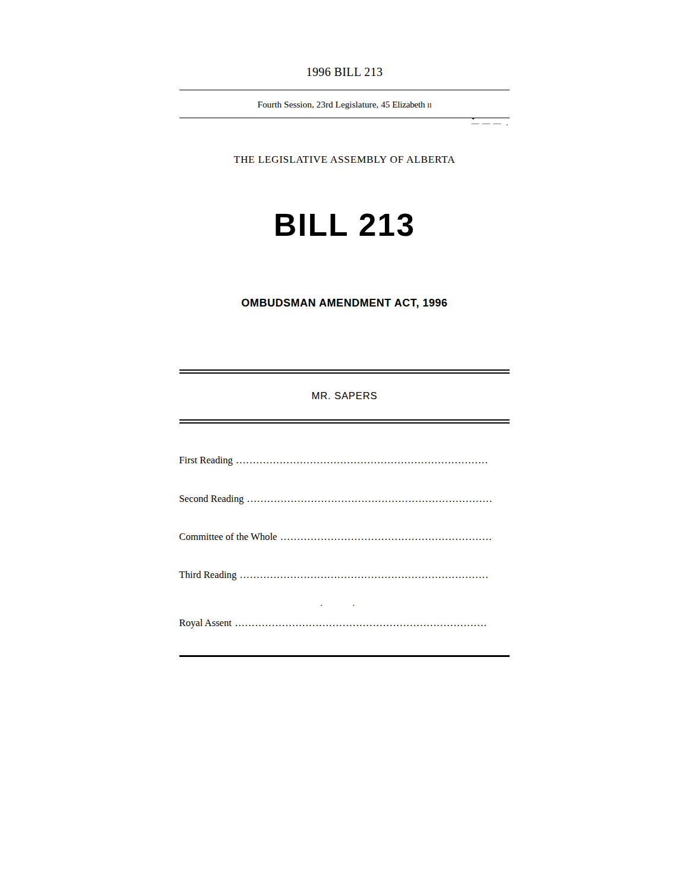1996 BILL 213
Fourth Session, 23rd Legislature, 45 Elizabeth ii
• — — — .
THE LEGISLATIVE ASSEMBLY OF ALBERTA
BILL 213
OMBUDSMAN AMENDMENT ACT, 1996
MR. SAPERS
First Reading ...........................................................................
Second Reading .........................................................................
Committee of the Whole ...............................................................
Third Reading ..........................................................................
. .
Royal Assent ...........................................................................